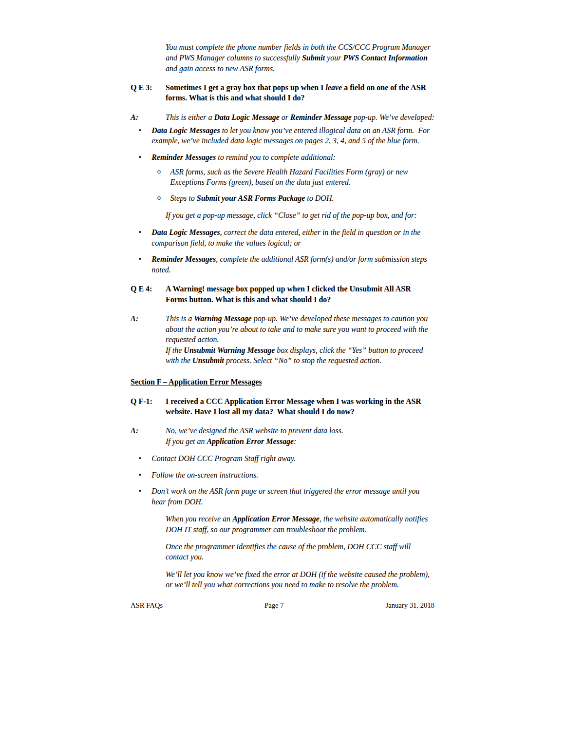You must complete the phone number fields in both the CCS/CCC Program Manager and PWS Manager columns to successfully Submit your PWS Contact Information and gain access to new ASR forms.
Q E 3:
Sometimes I get a gray box that pops up when I leave a field on one of the ASR forms. What is this and what should I do?
A:
This is either a Data Logic Message or Reminder Message pop-up. We’ve developed:
Data Logic Messages to let you know you’ve entered illogical data on an ASR form. For example, we’ve included data logic messages on pages 2, 3, 4, and 5 of the blue form.
Reminder Messages to remind you to complete additional:
ASR forms, such as the Severe Health Hazard Facilities Form (gray) or new Exceptions Forms (green), based on the data just entered.
Steps to Submit your ASR Forms Package to DOH.
If you get a pop-up message, click “Close” to get rid of the pop-up box, and for:
Data Logic Messages, correct the data entered, either in the field in question or in the comparison field, to make the values logical; or
Reminder Messages, complete the additional ASR form(s) and/or form submission steps noted.
Q E 4:
A Warning! message box popped up when I clicked the Unsubmit All ASR Forms button. What is this and what should I do?
A:
This is a Warning Message pop-up. We’ve developed these messages to caution you about the action you’re about to take and to make sure you want to proceed with the requested action.
If the Unsubmit Warning Message box displays, click the “Yes” button to proceed with the Unsubmit process. Select “No” to stop the requested action.
Section F – Application Error Messages
Q F-1:
I received a CCC Application Error Message when I was working in the ASR website. Have I lost all my data? What should I do now?
A:
No, we’ve designed the ASR website to prevent data loss.
If you get an Application Error Message:
Contact DOH CCC Program Staff right away.
Follow the on-screen instructions.
Don’t work on the ASR form page or screen that triggered the error message until you hear from DOH.
When you receive an Application Error Message, the website automatically notifies DOH IT staff, so our programmer can troubleshoot the problem.
Once the programmer identifies the cause of the problem, DOH CCC staff will contact you.
We’ll let you know we’ve fixed the error at DOH (if the website caused the problem), or we’ll tell you what corrections you need to make to resolve the problem.
ASR FAQs
Page 7
January 31, 2018